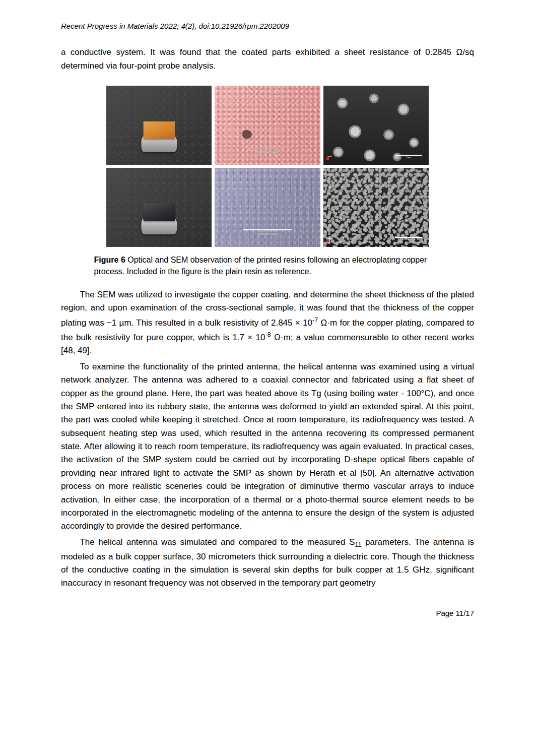Recent Progress in Materials 2022; 4(2), doi:10.21926/rpm.2202009
a conductive system. It was found that the coated parts exhibited a sheet resistance of 0.2845 Ω/sq determined via four-point probe analysis.
Lens 2520X1000
Magnification X1000
SEM
1 µm
Lens 2520X1000
Magnification X1000
SEM
1 µm
Figure 6 Optical and SEM observation of the printed resins following an electroplating copper process. Included in the figure is the plain resin as reference.
The SEM was utilized to investigate the copper coating, and determine the sheet thickness of the plated region, and upon examination of the cross-sectional sample, it was found that the thickness of the copper plating was ~1 µm. This resulted in a bulk resistivity of 2.845 × 10-7 Ω·m for the copper plating, compared to the bulk resistivity for pure copper, which is 1.7 × 10-8 Ω·m; a value commensurable to other recent works [48, 49].
To examine the functionality of the printed antenna, the helical antenna was examined using a virtual network analyzer. The antenna was adhered to a coaxial connector and fabricated using a flat sheet of copper as the ground plane. Here, the part was heated above its Tg (using boiling water - 100°C), and once the SMP entered into its rubbery state, the antenna was deformed to yield an extended spiral. At this point, the part was cooled while keeping it stretched. Once at room temperature, its radiofrequency was tested. A subsequent heating step was used, which resulted in the antenna recovering its compressed permanent state. After allowing it to reach room temperature, its radiofrequency was again evaluated. In practical cases, the activation of the SMP system could be carried out by incorporating D-shape optical fibers capable of providing near infrared light to activate the SMP as shown by Herath et al [50]. An alternative activation process on more realistic sceneries could be integration of diminutive thermo vascular arrays to induce activation. In either case, the incorporation of a thermal or a photo-thermal source element needs to be incorporated in the electromagnetic modeling of the antenna to ensure the design of the system is adjusted accordingly to provide the desired performance.
The helical antenna was simulated and compared to the measured S11 parameters. The antenna is modeled as a bulk copper surface, 30 micrometers thick surrounding a dielectric core. Though the thickness of the conductive coating in the simulation is several skin depths for bulk copper at 1.5 GHz, significant inaccuracy in resonant frequency was not observed in the temporary part geometry
Page 11/17